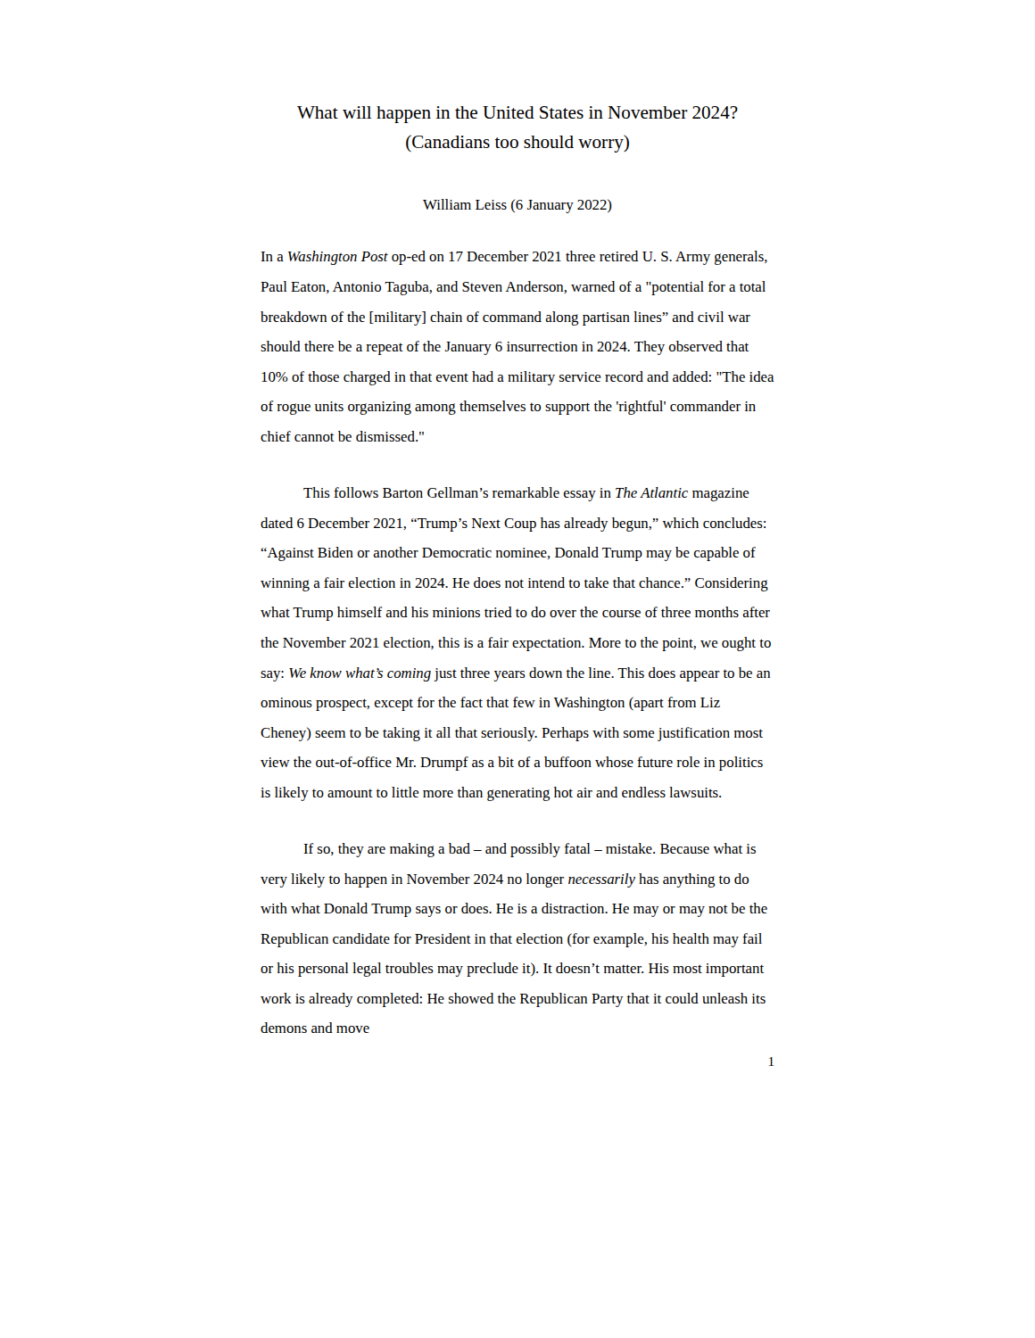What will happen in the United States in November 2024? (Canadians too should worry)
William Leiss (6 January 2022)
In a Washington Post op-ed on 17 December 2021 three retired U. S. Army generals, Paul Eaton, Antonio Taguba, and Steven Anderson, warned of a "potential for a total breakdown of the [military] chain of command along partisan lines” and civil war should there be a repeat of the January 6 insurrection in 2024. They observed that 10% of those charged in that event had a military service record and added: "The idea of rogue units organizing among themselves to support the 'rightful' commander in chief cannot be dismissed."
This follows Barton Gellman’s remarkable essay in The Atlantic magazine dated 6 December 2021, “Trump’s Next Coup has already begun,” which concludes: “Against Biden or another Democratic nominee, Donald Trump may be capable of winning a fair election in 2024. He does not intend to take that chance.” Considering what Trump himself and his minions tried to do over the course of three months after the November 2021 election, this is a fair expectation. More to the point, we ought to say: We know what’s coming just three years down the line. This does appear to be an ominous prospect, except for the fact that few in Washington (apart from Liz Cheney) seem to be taking it all that seriously. Perhaps with some justification most view the out-of-office Mr. Drumpf as a bit of a buffoon whose future role in politics is likely to amount to little more than generating hot air and endless lawsuits.
If so, they are making a bad – and possibly fatal – mistake. Because what is very likely to happen in November 2024 no longer necessarily has anything to do with what Donald Trump says or does. He is a distraction. He may or may not be the Republican candidate for President in that election (for example, his health may fail or his personal legal troubles may preclude it). It doesn’t matter. His most important work is already completed: He showed the Republican Party that it could unleash its demons and move
1